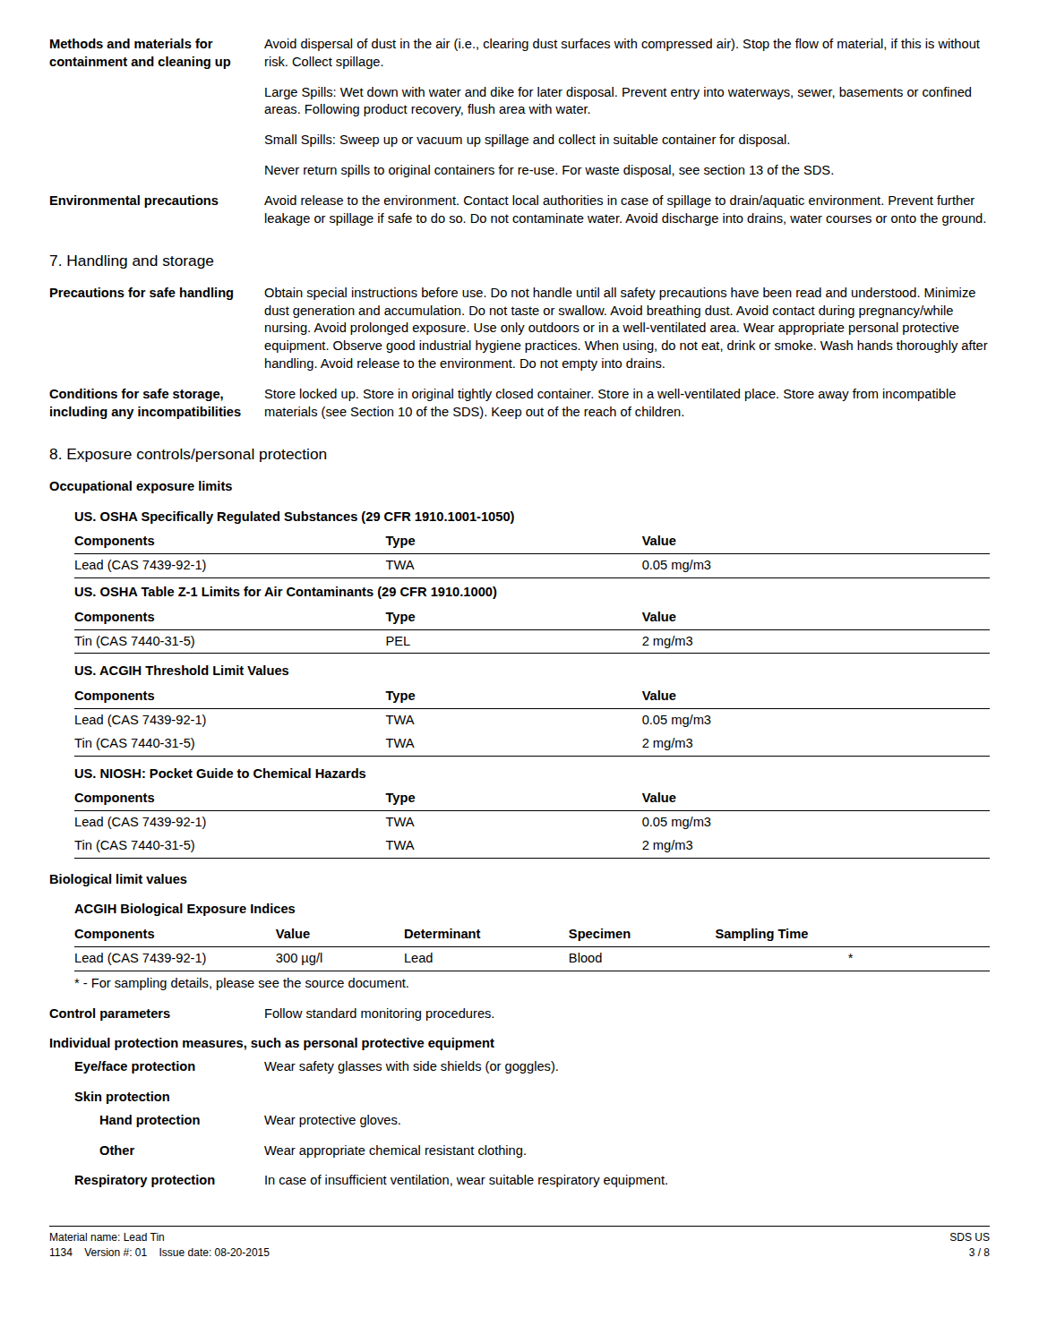Methods and materials for containment and cleaning up
Avoid dispersal of dust in the air (i.e., clearing dust surfaces with compressed air). Stop the flow of material, if this is without risk. Collect spillage.
Large Spills: Wet down with water and dike for later disposal. Prevent entry into waterways, sewer, basements or confined areas. Following product recovery, flush area with water.
Small Spills: Sweep up or vacuum up spillage and collect in suitable container for disposal.
Never return spills to original containers for re-use. For waste disposal, see section 13 of the SDS.
Environmental precautions
Avoid release to the environment. Contact local authorities in case of spillage to drain/aquatic environment. Prevent further leakage or spillage if safe to do so. Do not contaminate water. Avoid discharge into drains, water courses or onto the ground.
7. Handling and storage
Precautions for safe handling
Obtain special instructions before use. Do not handle until all safety precautions have been read and understood. Minimize dust generation and accumulation. Do not taste or swallow. Avoid breathing dust. Avoid contact during pregnancy/while nursing. Avoid prolonged exposure. Use only outdoors or in a well-ventilated area. Wear appropriate personal protective equipment. Observe good industrial hygiene practices. When using, do not eat, drink or smoke. Wash hands thoroughly after handling. Avoid release to the environment. Do not empty into drains.
Conditions for safe storage, including any incompatibilities
Store locked up. Store in original tightly closed container. Store in a well-ventilated place. Store away from incompatible materials (see Section 10 of the SDS). Keep out of the reach of children.
8. Exposure controls/personal protection
Occupational exposure limits
US. OSHA Specifically Regulated Substances (29 CFR 1910.1001-1050)
| Components | Type | Value |
| --- | --- | --- |
| Lead (CAS 7439-92-1) | TWA | 0.05 mg/m3 |
US. OSHA Table Z-1 Limits for Air Contaminants (29 CFR 1910.1000)
| Components | Type | Value |
| --- | --- | --- |
| Tin (CAS 7440-31-5) | PEL | 2 mg/m3 |
US. ACGIH Threshold Limit Values
| Components | Type | Value |
| --- | --- | --- |
| Lead (CAS 7439-92-1) | TWA | 0.05 mg/m3 |
| Tin (CAS 7440-31-5) | TWA | 2 mg/m3 |
US. NIOSH: Pocket Guide to Chemical Hazards
| Components | Type | Value |
| --- | --- | --- |
| Lead (CAS 7439-92-1) | TWA | 0.05 mg/m3 |
| Tin (CAS 7440-31-5) | TWA | 2 mg/m3 |
Biological limit values
ACGIH Biological Exposure Indices
| Components | Value | Determinant | Specimen | Sampling Time |
| --- | --- | --- | --- | --- |
| Lead (CAS 7439-92-1) | 300 µg/l | Lead | Blood | * |
* - For sampling details, please see the source document.
Control parameters
Follow standard monitoring procedures.
Individual protection measures, such as personal protective equipment
Eye/face protection
Wear safety glasses with side shields (or goggles).
Skin protection
Hand protection
Wear protective gloves.
Other
Wear appropriate chemical resistant clothing.
Respiratory protection
In case of insufficient ventilation, wear suitable respiratory equipment.
Material name: Lead Tin
1134 Version #: 01 Issue date: 08-20-2015
SDS US
3 / 8